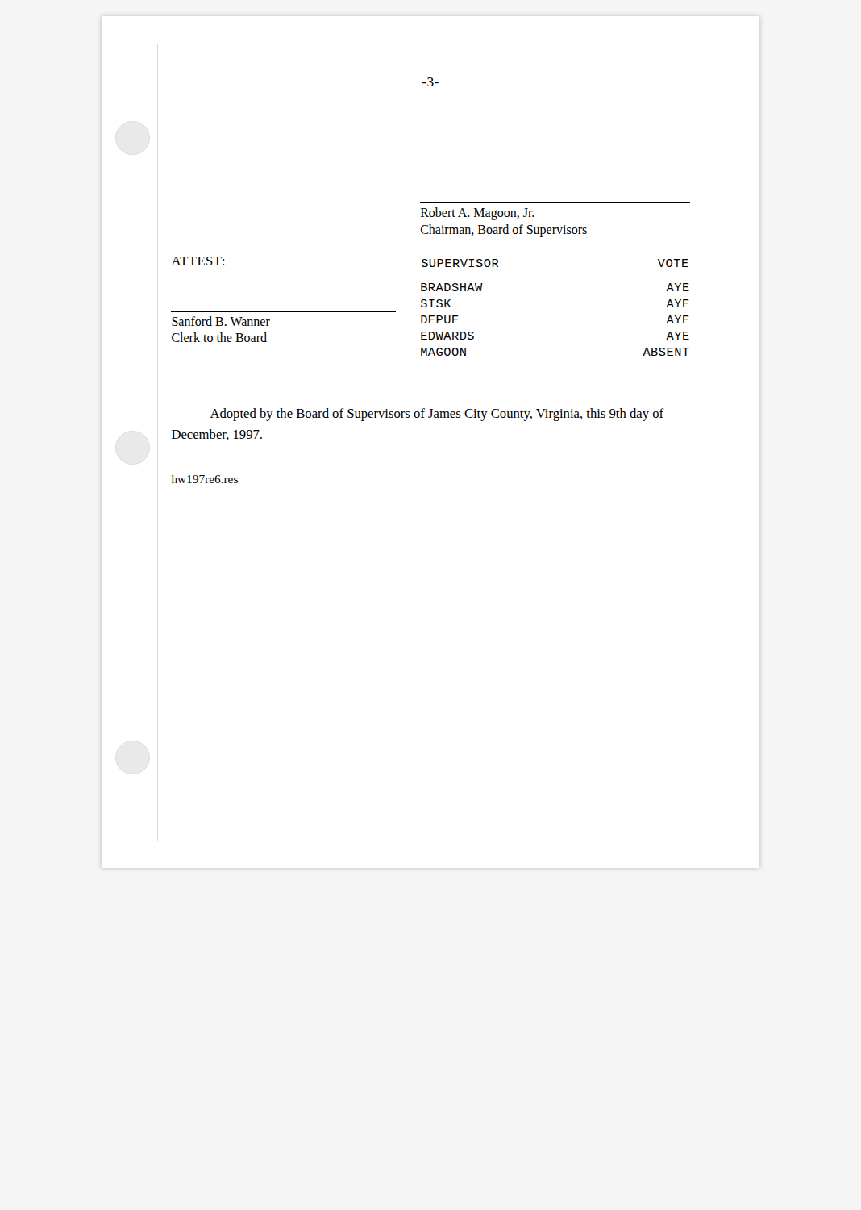-3-
ATTEST:
Sanford B. Wanner
Clerk to the Board
Robert A. Magoon, Jr.
Chairman, Board of Supervisors
| SUPERVISOR | VOTE |
| --- | --- |
| BRADSHAW | AYE |
| SISK | AYE |
| DEPUE | AYE |
| EDWARDS | AYE |
| MAGOON | ABSENT |
Adopted by the Board of Supervisors of James City County, Virginia, this 9th day of December, 1997.
hw197re6.res